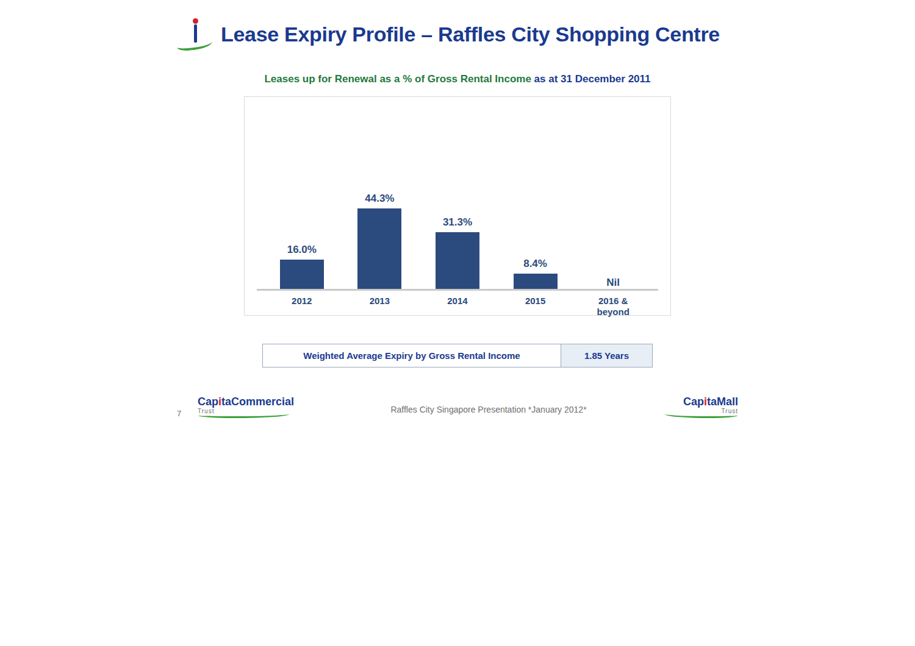Lease Expiry Profile – Raffles City Shopping Centre
Leases up for Renewal as a % of Gross Rental Income as at 31 December 2011
16.0%
44.3%
31.3%
8.4%
Nil
2012
2013
2014
2015
2016 &
beyond
Weighted Average Expiry by Gross Rental Income
1.85 Years
7
CapitaCommercial Trust
Raffles City Singapore Presentation *January 2012*
CapitaMall Trust